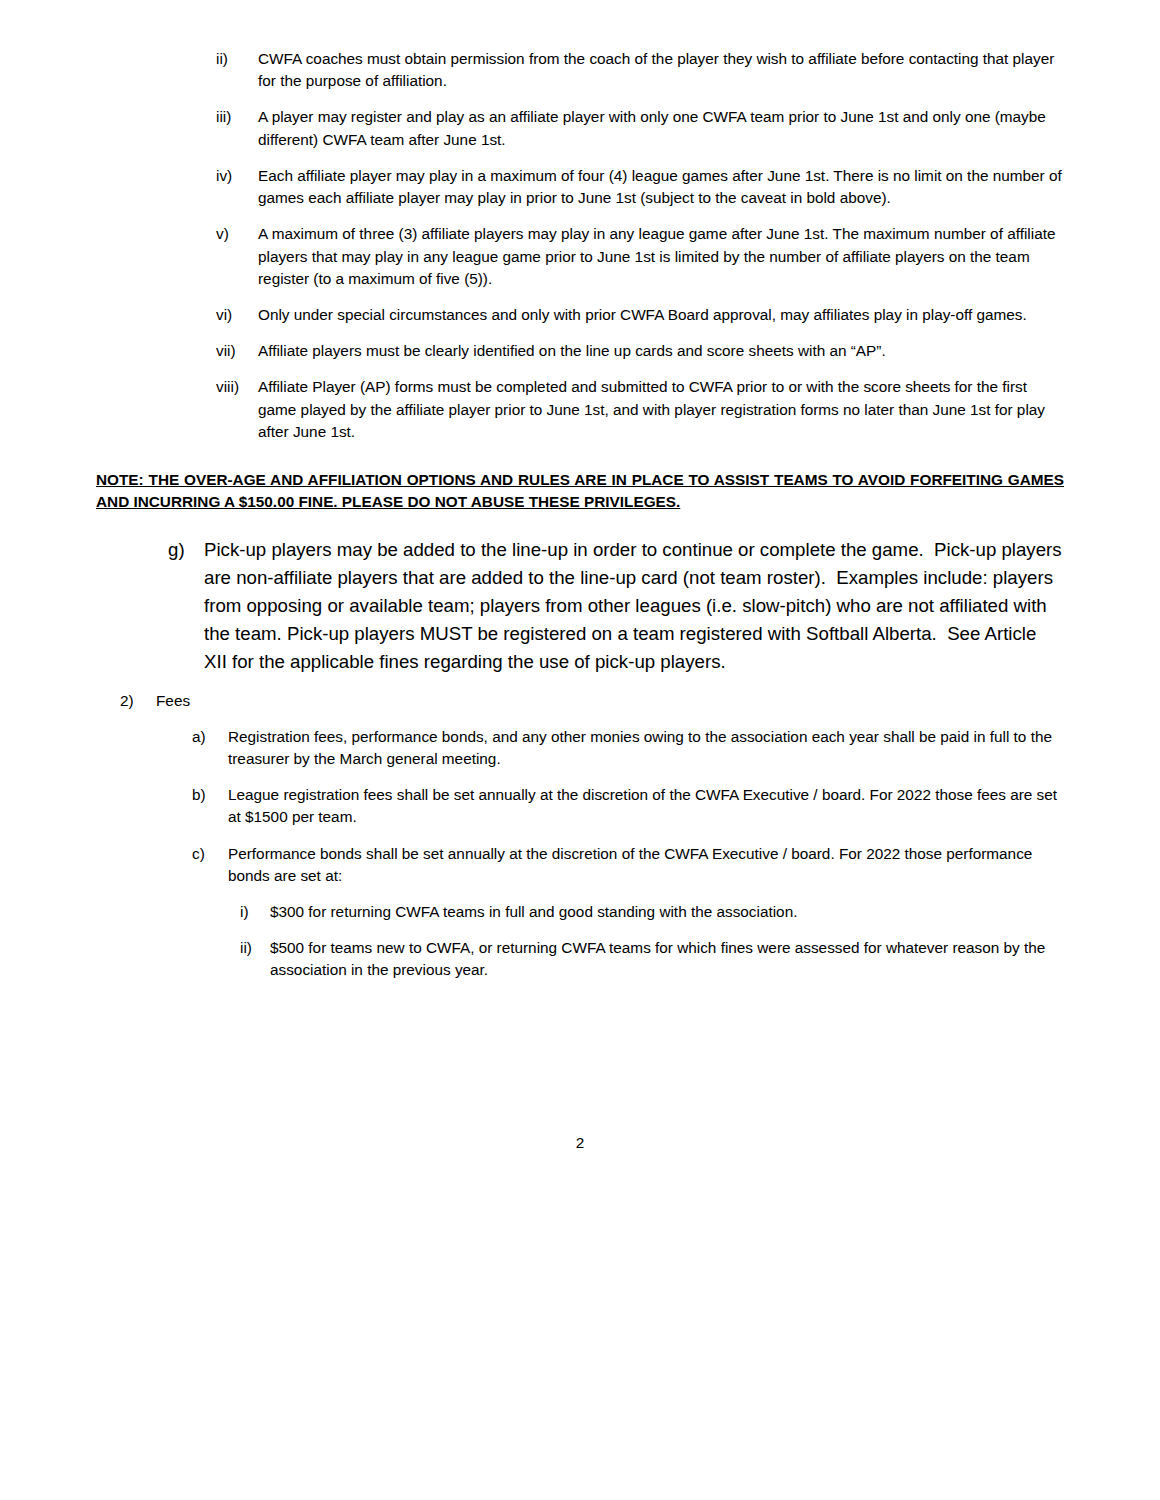ii) CWFA coaches must obtain permission from the coach of the player they wish to affiliate before contacting that player for the purpose of affiliation.
iii) A player may register and play as an affiliate player with only one CWFA team prior to June 1st and only one (maybe different) CWFA team after June 1st.
iv) Each affiliate player may play in a maximum of four (4) league games after June 1st. There is no limit on the number of games each affiliate player may play in prior to June 1st (subject to the caveat in bold above).
v) A maximum of three (3) affiliate players may play in any league game after June 1st. The maximum number of affiliate players that may play in any league game prior to June 1st is limited by the number of affiliate players on the team register (to a maximum of five (5)).
vi) Only under special circumstances and only with prior CWFA Board approval, may affiliates play in play-off games.
vii) Affiliate players must be clearly identified on the line up cards and score sheets with an “AP”.
viii) Affiliate Player (AP) forms must be completed and submitted to CWFA prior to or with the score sheets for the first game played by the affiliate player prior to June 1st, and with player registration forms no later than June 1st for play after June 1st.
NOTE: THE OVER-AGE AND AFFILIATION OPTIONS AND RULES ARE IN PLACE TO ASSIST TEAMS TO AVOID FORFEITING GAMES AND INCURRING A $150.00 FINE. PLEASE DO NOT ABUSE THESE PRIVILEGES.
g) Pick-up players may be added to the line-up in order to continue or complete the game. Pick-up players are non-affiliate players that are added to the line-up card (not team roster). Examples include: players from opposing or available team; players from other leagues (i.e. slow-pitch) who are not affiliated with the team. Pick-up players MUST be registered on a team registered with Softball Alberta. See Article XII for the applicable fines regarding the use of pick-up players.
2) Fees
a) Registration fees, performance bonds, and any other monies owing to the association each year shall be paid in full to the treasurer by the March general meeting.
b) League registration fees shall be set annually at the discretion of the CWFA Executive / board. For 2022 those fees are set at $1500 per team.
c) Performance bonds shall be set annually at the discretion of the CWFA Executive / board. For 2022 those performance bonds are set at:
i) $300 for returning CWFA teams in full and good standing with the association.
ii) $500 for teams new to CWFA, or returning CWFA teams for which fines were assessed for whatever reason by the association in the previous year.
2